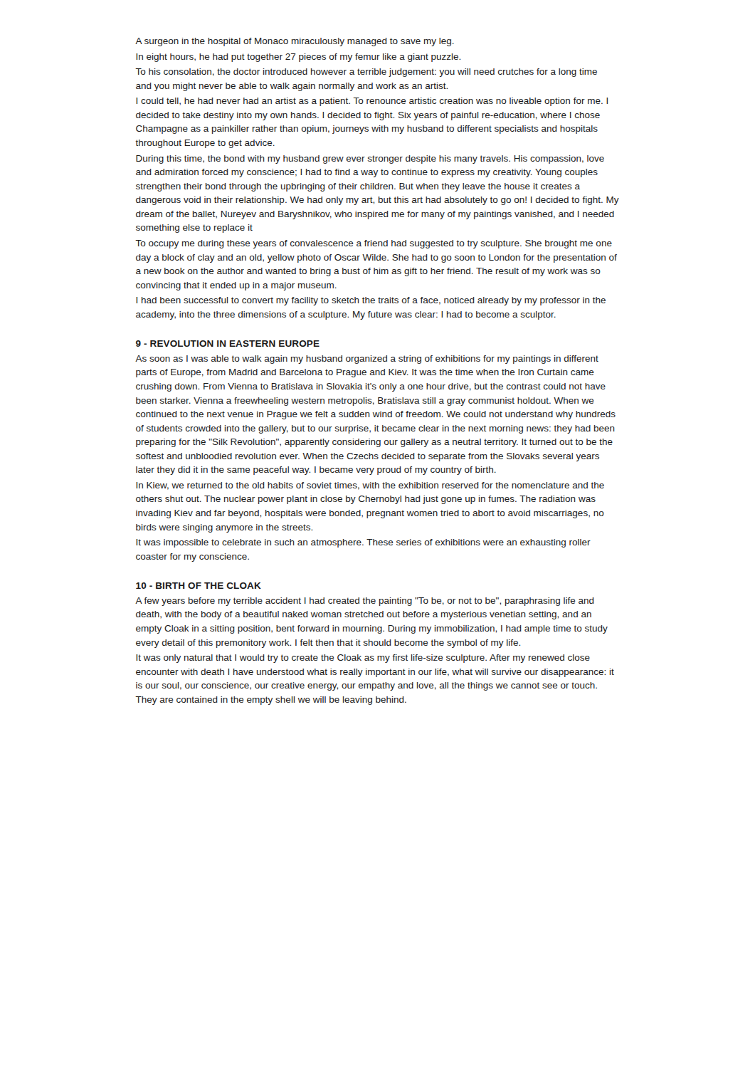A surgeon in the hospital of Monaco miraculously managed to save my leg.
In eight hours, he had put together 27 pieces of my femur like a giant puzzle.
To his consolation, the doctor introduced however a terrible judgement: you will need crutches for a long time and you might never be able to walk again normally and work as an artist.
I could tell, he had never had an artist as a patient. To renounce artistic creation was no liveable option for me. I decided to take destiny into my own hands. I decided to fight. Six years of painful re-education, where I chose Champagne as a painkiller rather than opium, journeys with my husband to different specialists and hospitals throughout Europe to get advice.
During this time, the bond with my husband grew ever stronger despite his many travels. His compassion, love and admiration forced my conscience; I had to find a way to continue to express my creativity. Young couples strengthen their bond through the upbringing of their children. But when they leave the house it creates a dangerous void in their relationship. We had only my art, but this art had absolutely to go on! I decided to fight. My dream of the ballet, Nureyev and Baryshnikov, who inspired me for many of my paintings vanished, and I needed something else to replace it
To occupy me during these years of convalescence a friend had suggested to try sculpture. She brought me one day a block of clay and an old, yellow photo of Oscar Wilde. She had to go soon to London for the presentation of a new book on the author and wanted to bring a bust of him as gift to her friend. The result of my work was so convincing that it ended up in a major museum.
I had been successful to convert my facility to sketch the traits of a face, noticed already by my professor in the academy, into the three dimensions of a sculpture. My future was clear: I had to become a sculptor.
9 - REVOLUTION IN EASTERN EUROPE
As soon as I was able to walk again my husband organized a string of exhibitions for my paintings in different parts of Europe, from Madrid and Barcelona to Prague and Kiev. It was the time when the Iron Curtain came crushing down. From Vienna to Bratislava in Slovakia it's only a one hour drive, but the contrast could not have been starker. Vienna a freewheeling western metropolis, Bratislava still a gray communist holdout. When we continued to the next venue in Prague we felt a sudden wind of freedom. We could not understand why hundreds of students crowded into the gallery, but to our surprise, it became clear in the next morning news: they had been preparing for the "Silk Revolution", apparently considering our gallery as a neutral territory. It turned out to be the softest and unbloodied revolution ever. When the Czechs decided to separate from the Slovaks several years later they did it in the same peaceful way. I became very proud of my country of birth.
In Kiew, we returned to the old habits of soviet times, with the exhibition reserved for the nomenclature and the others shut out. The nuclear power plant in close by Chernobyl had just gone up in fumes. The radiation was invading Kiev and far beyond, hospitals were bonded, pregnant women tried to abort to avoid miscarriages, no birds were singing anymore in the streets.
It was impossible to celebrate in such an atmosphere. These series of exhibitions were an exhausting roller coaster for my conscience.
10 - BIRTH OF THE CLOAK
A few years before my terrible accident I had created the painting "To be, or not to be", paraphrasing life and death, with the body of a beautiful naked woman stretched out before a mysterious venetian setting, and an empty Cloak in a sitting position, bent forward in mourning. During my immobilization, I had ample time to study every detail of this premonitory work. I felt then that it should become the symbol of my life.
It was only natural that I would try to create the Cloak as my first life-size sculpture. After my renewed close encounter with death I have understood what is really important in our life, what will survive our disappearance: it is our soul, our conscience, our creative energy, our empathy and love, all the things we cannot see or touch. They are contained in the empty shell we will be leaving behind.